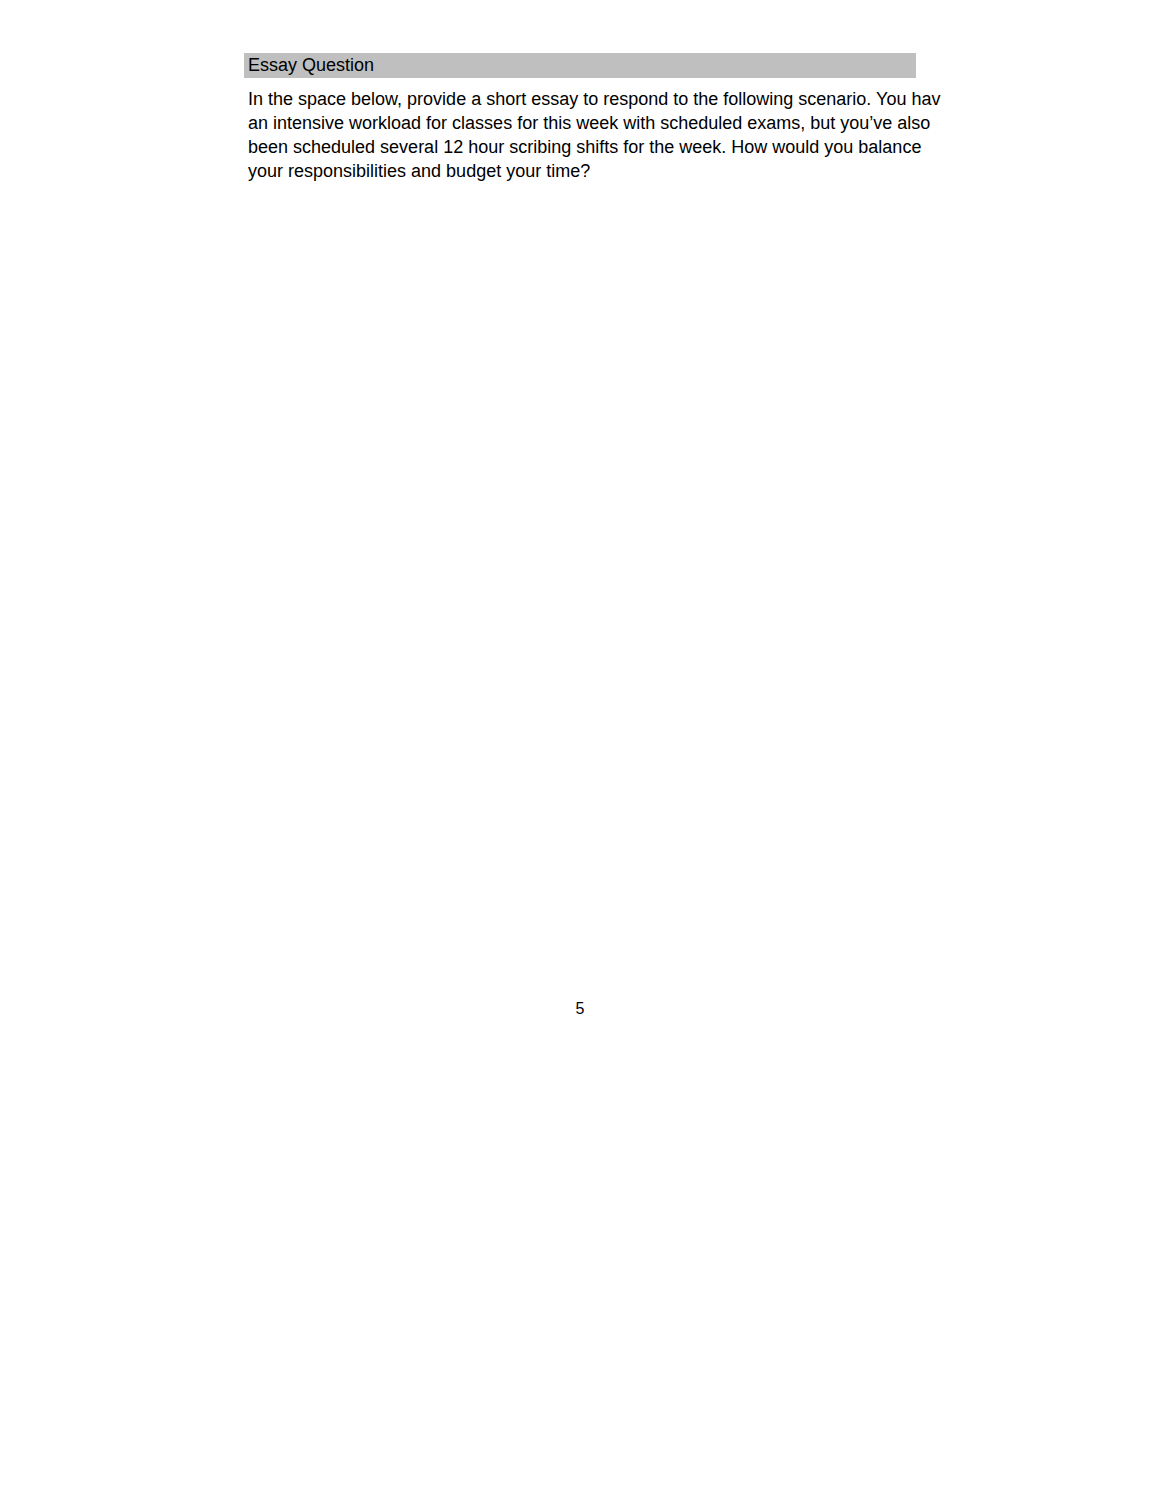Essay Question
In the space below, provide a short essay to respond to the following scenario. You hav an intensive workload for classes for this week with scheduled exams, but you’ve also been scheduled several 12 hour scribing shifts for the week. How would you balance your responsibilities and budget your time?
5